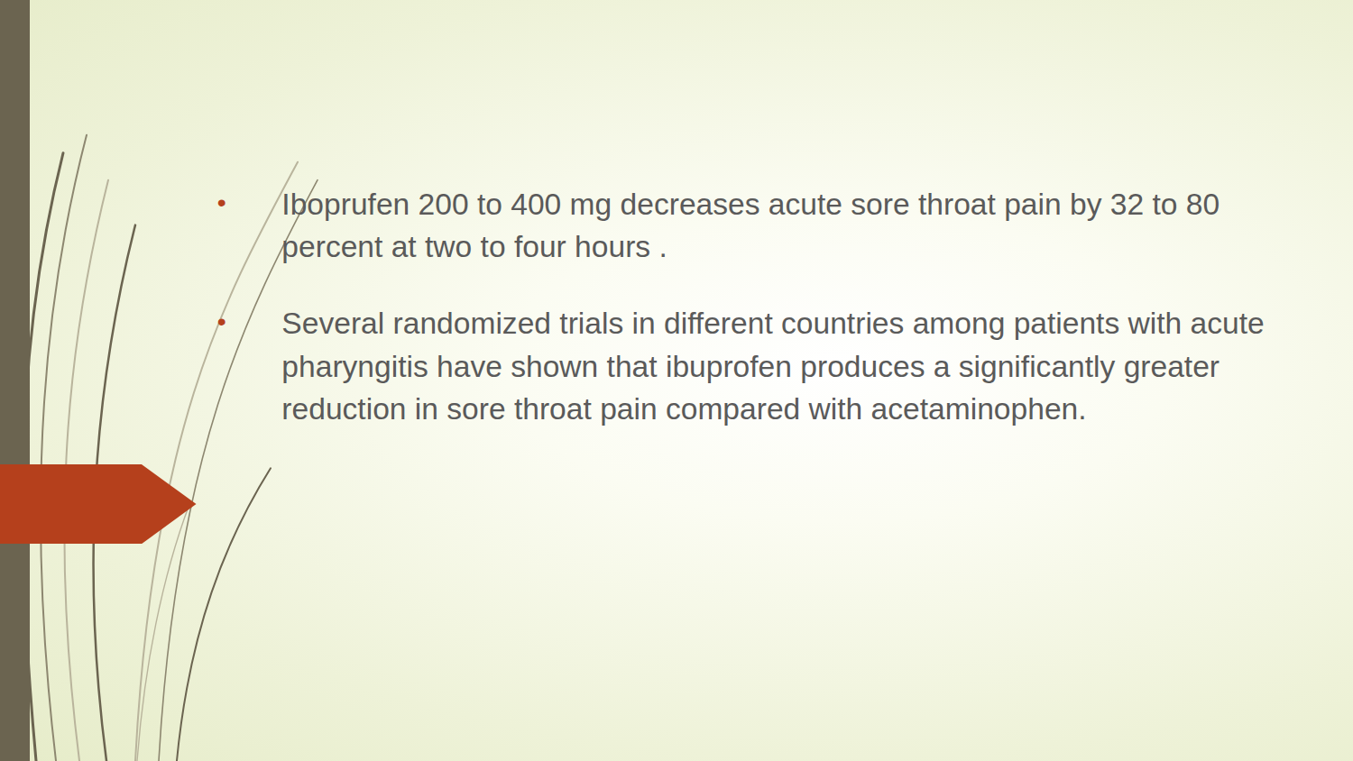Iboprufen 200 to 400 mg decreases acute sore throat pain by 32 to 80 percent at two to four hours .
Several randomized trials in different countries among patients with acute pharyngitis have shown that ibuprofen produces a significantly greater reduction in sore throat pain compared with acetaminophen.